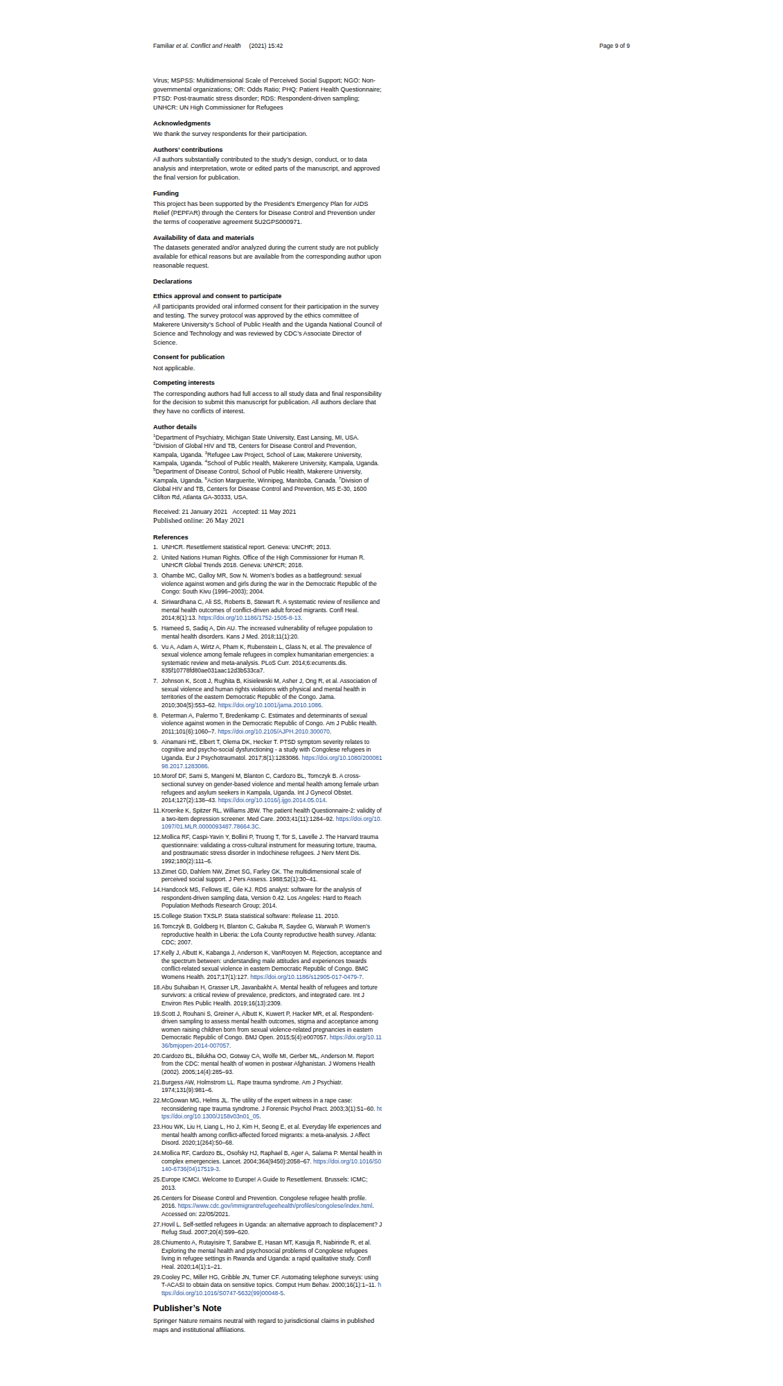Familiar et al. Conflict and Health (2021) 15:42
Page 9 of 9
Virus; MSPSS: Multidimensional Scale of Perceived Social Support; NGO: Non-governmental organizations; OR: Odds Ratio; PHQ: Patient Health Questionnaire; PTSD: Post-traumatic stress disorder; RDS: Respondent-driven sampling; UNHCR: UN High Commissioner for Refugees
Acknowledgments
We thank the survey respondents for their participation.
Authors’ contributions
All authors substantially contributed to the study’s design, conduct, or to data analysis and interpretation, wrote or edited parts of the manuscript, and approved the final version for publication.
Funding
This project has been supported by the President’s Emergency Plan for AIDS Relief (PEPFAR) through the Centers for Disease Control and Prevention under the terms of cooperative agreement 5U2GPS000971.
Availability of data and materials
The datasets generated and/or analyzed during the current study are not publicly available for ethical reasons but are available from the corresponding author upon reasonable request.
Declarations
Ethics approval and consent to participate
All participants provided oral informed consent for their participation in the survey and testing. The survey protocol was approved by the ethics committee of Makerere University’s School of Public Health and the Uganda National Council of Science and Technology and was reviewed by CDC’s Associate Director of Science.
Consent for publication
Not applicable.
Competing interests
The corresponding authors had full access to all study data and final responsibility for the decision to submit this manuscript for publication. All authors declare that they have no conflicts of interest.
Author details
1Department of Psychiatry, Michigan State University, East Lansing, MI, USA. 2Division of Global HIV and TB, Centers for Disease Control and Prevention, Kampala, Uganda. 3Refugee Law Project, School of Law, Makerere University, Kampala, Uganda. 4School of Public Health, Makerere University, Kampala, Uganda. 5Department of Disease Control, School of Public Health, Makerere University, Kampala, Uganda. 6Action Marguerite, Winnipeg, Manitoba, Canada. 7Division of Global HIV and TB, Centers for Disease Control and Prevention, MS E-30, 1600 Clifton Rd, Atlanta GA-30333, USA.
Received: 21 January 2021 Accepted: 11 May 2021
Published online: 26 May 2021
References
UNHCR. Resettlement statistical report. Geneva: UNCHR; 2013.
United Nations Human Rights. Office of the High Commissioner for Human R. UNHCR Global Trends 2018. Geneva: UNHCR; 2018.
Ohambe MC, Galloy MR, Sow N. Women’s bodies as a battleground: sexual violence against women and girls during the war in the Democratic Republic of the Congo: South Kivu (1996–2003); 2004.
Siriwardhana C, Ali SS, Roberts B, Stewart R. A systematic review of resilience and mental health outcomes of conflict-driven adult forced migrants. Confl Heal. 2014;8(1):13. https://doi.org/10.1186/1752-1505-8-13.
Hameed S, Sadiq A, Din AU. The increased vulnerability of refugee population to mental health disorders. Kans J Med. 2018;11(1):20.
Vu A, Adam A, Wirtz A, Pham K, Rubenstein L, Glass N, et al. The prevalence of sexual violence among female refugees in complex humanitarian emergencies: a systematic review and meta-analysis. PLoS Curr. 2014;6:ecurrents.dis. 835f10778fd80ae031aac12d3b533ca7.
Johnson K, Scott J, Rughita B, Kisielewski M, Asher J, Ong R, et al. Association of sexual violence and human rights violations with physical and mental health in territories of the eastern Democratic Republic of the Congo. Jama. 2010;304(5):553–62. https://doi.org/10.1001/jama.2010.1086.
Peterman A, Palermo T, Bredenkamp C. Estimates and determinants of sexual violence against women in the Democratic Republic of Congo. Am J Public Health. 2011;101(6):1060–7. https://doi.org/10.2105/AJPH.2010.300070.
Ainamani HE, Elbert T, Olema DK, Hecker T. PTSD symptom severity relates to cognitive and psycho-social dysfunctioning - a study with Congolese refugees in Uganda. Eur J Psychotraumatol. 2017;8(1):1283086. https://doi.org/10.1080/20008198.2017.1283086.
Morof DF, Sami S, Mangeni M, Blanton C, Cardozo BL, Tomczyk B. A cross-sectional survey on gender-based violence and mental health among female urban refugees and asylum seekers in Kampala, Uganda. Int J Gynecol Obstet. 2014;127(2):138–43. https://doi.org/10.1016/j.ijgo.2014.05.014.
Kroenke K, Spitzer RL, Williams JBW. The patient health Questionnaire-2: validity of a two-item depression screener. Med Care. 2003;41(11):1284–92. https://doi.org/10.1097/01.MLR.0000093487.78664.3C.
Mollica RF, Caspi-Yavin Y, Bollini P, Truong T, Tor S, Lavelle J. The Harvard trauma questionnaire: validating a cross-cultural instrument for measuring torture, trauma, and posttraumatic stress disorder in Indochinese refugees. J Nerv Ment Dis. 1992;180(2):111–6.
Zimet GD, Dahlem NW, Zimet SG, Farley GK. The multidimensional scale of perceived social support. J Pers Assess. 1988;52(1):30–41.
Handcock MS, Fellows IE, Gile KJ. RDS analyst: software for the analysis of respondent-driven sampling data, Version 0.42. Los Angeles: Hard to Reach Population Methods Research Group; 2014.
College Station TXSLP. Stata statistical software: Release 11. 2010.
Tomczyk B, Goldberg H, Blanton C, Gakuba R, Saydee G, Warwah P. Women’s reproductive health in Liberia: the Lofa County reproductive health survey. Atlanta: CDC; 2007.
Kelly J, Albutt K, Kabanga J, Anderson K, VanRooyen M. Rejection, acceptance and the spectrum between: understanding male attitudes and experiences towards conflict-related sexual violence in eastern Democratic Republic of Congo. BMC Womens Health. 2017;17(1):127. https://doi.org/10.1186/s12905-017-0479-7.
Abu Suhaiban H, Grasser LR, Javanbakht A. Mental health of refugees and torture survivors: a critical review of prevalence, predictors, and integrated care. Int J Environ Res Public Health. 2019;16(13):2309.
Scott J, Rouhani S, Greiner A, Albutt K, Kuwert P, Hacker MR, et al. Respondent-driven sampling to assess mental health outcomes, stigma and acceptance among women raising children born from sexual violence-related pregnancies in eastern Democratic Republic of Congo. BMJ Open. 2015;5(4):e007057. https://doi.org/10.1136/bmjopen-2014-007057.
Cardozo BL, Bilukha OO, Gotway CA, Wolfe MI, Gerber ML, Anderson M. Report from the CDC: mental health of women in postwar Afghanistan. J Womens Health (2002). 2005;14(4):285–93.
Burgess AW, Holmstrom LL. Rape trauma syndrome. Am J Psychiatr. 1974;131(9):981–6.
McGowan MG, Helms JL. The utility of the expert witness in a rape case: reconsidering rape trauma syndrome. J Forensic Psychol Pract. 2003;3(1):51–60. https://doi.org/10.1300/J158v03n01_05.
Hou WK, Liu H, Liang L, Ho J, Kim H, Seong E, et al. Everyday life experiences and mental health among conflict-affected forced migrants: a meta-analysis. J Affect Disord. 2020;1(264):50–68.
Mollica RF, Cardozo BL, Osofsky HJ, Raphael B, Ager A, Salama P. Mental health in complex emergencies. Lancet. 2004;364(9450):2058–67. https://doi.org/10.1016/S0140-6736(04)17519-3.
Europe ICMCI. Welcome to Europe! A Guide to Resettlement. Brussels: ICMC; 2013.
Centers for Disease Control and Prevention. Congolese refugee health profile. 2016. https://www.cdc.gov/immigrantrefugeehealth/profiles/congolese/index.html. Accessed on: 22/05/2021.
Hovil L. Self-settled refugees in Uganda: an alternative approach to displacement? J Refug Stud. 2007;20(4):599–620.
Chiumento A, Rutayisire T, Sarabwe E, Hasan MT, Kasujja R, Nabirinde R, et al. Exploring the mental health and psychosocial problems of Congolese refugees living in refugee settings in Rwanda and Uganda: a rapid qualitative study. Confl Heal. 2020;14(1):1–21.
Cooley PC, Miller HG, Gribble JN, Turner CF. Automating telephone surveys: using T-ACASI to obtain data on sensitive topics. Comput Hum Behav. 2000;16(1):1–11. https://doi.org/10.1016/S0747-5632(99)00048-5.
Publisher’s Note
Springer Nature remains neutral with regard to jurisdictional claims in published maps and institutional affiliations.